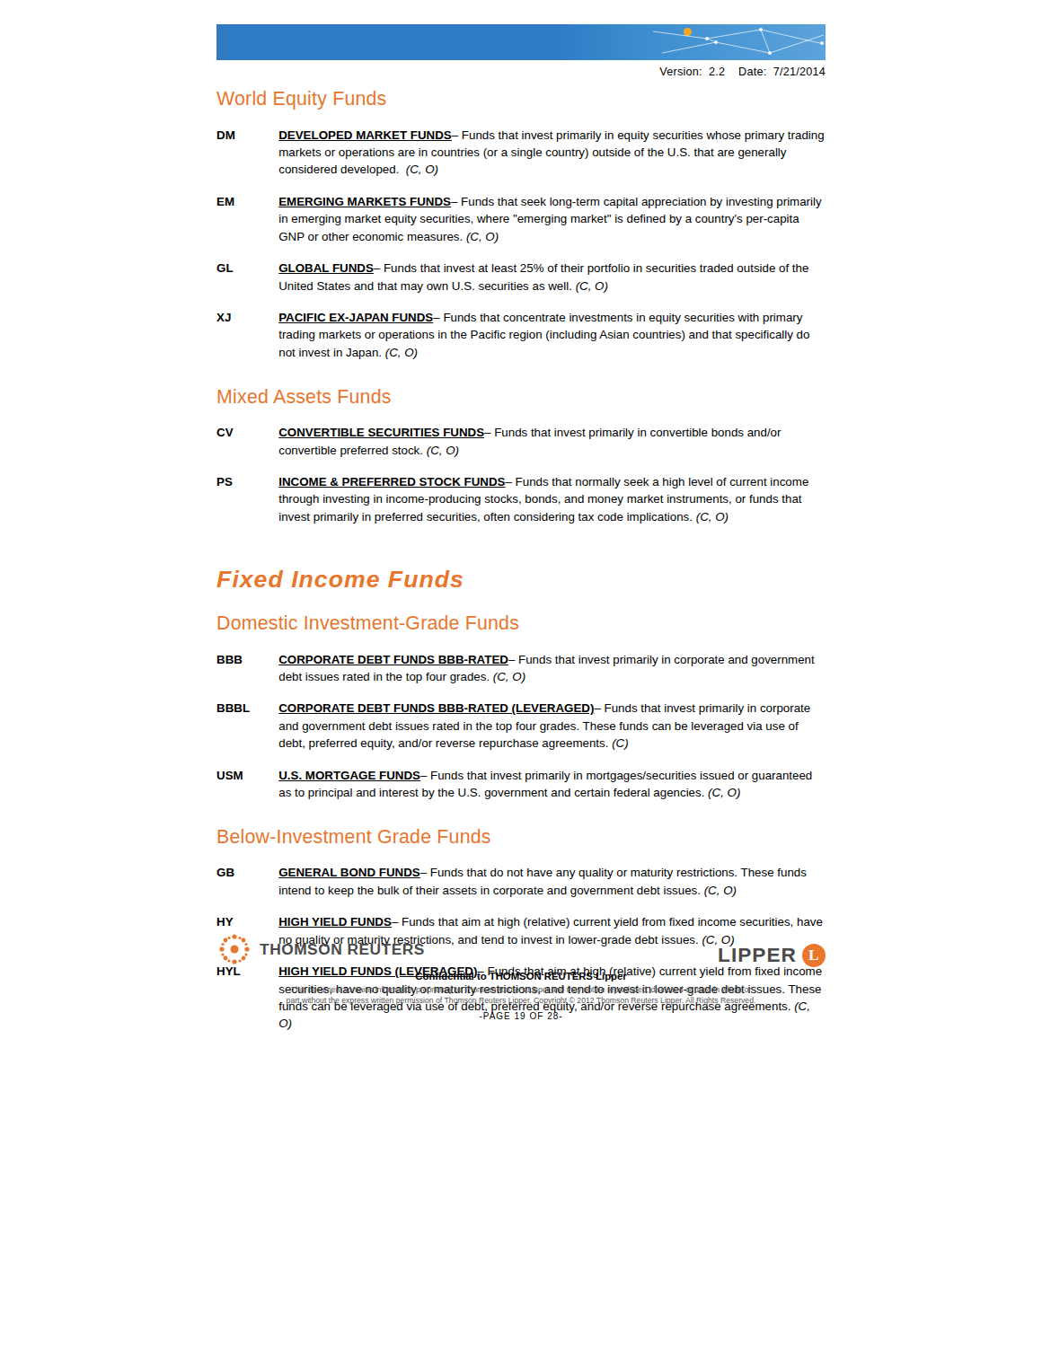Version: 2.2 Date: 7/21/2014
World Equity Funds
| DM | DEVELOPED MARKET FUNDS – Funds that invest primarily in equity securities whose primary trading markets or operations are in countries (or a single country) outside of the U.S. that are generally considered developed. (C, O) |
| EM | EMERGING MARKETS FUNDS – Funds that seek long-term capital appreciation by investing primarily in emerging market equity securities, where "emerging market" is defined by a country's per-capita GNP or other economic measures. (C, O) |
| GL | GLOBAL FUNDS – Funds that invest at least 25% of their portfolio in securities traded outside of the United States and that may own U.S. securities as well. (C, O) |
| XJ | PACIFIC EX-JAPAN FUNDS – Funds that concentrate investments in equity securities with primary trading markets or operations in the Pacific region (including Asian countries) and that specifically do not invest in Japan. (C, O) |
Mixed Assets Funds
| CV | CONVERTIBLE SECURITIES FUNDS – Funds that invest primarily in convertible bonds and/or convertible preferred stock. (C, O) |
| PS | INCOME & PREFERRED STOCK FUNDS – Funds that normally seek a high level of current income through investing in income-producing stocks, bonds, and money market instruments, or funds that invest primarily in preferred securities, often considering tax code implications. (C, O) |
Fixed Income Funds
Domestic Investment-Grade Funds
| BBB | CORPORATE DEBT FUNDS BBB-RATED – Funds that invest primarily in corporate and government debt issues rated in the top four grades. (C, O) |
| BBBL | CORPORATE DEBT FUNDS BBB-RATED (LEVERAGED) – Funds that invest primarily in corporate and government debt issues rated in the top four grades. These funds can be leveraged via use of debt, preferred equity, and/or reverse repurchase agreements. (C) |
| USM | U.S. MORTGAGE FUNDS – Funds that invest primarily in mortgages/securities issued or guaranteed as to principal and interest by the U.S. government and certain federal agencies. (C, O) |
Below-Investment Grade Funds
| GB | GENERAL BOND FUNDS – Funds that do not have any quality or maturity restrictions. These funds intend to keep the bulk of their assets in corporate and government debt issues. (C, O) |
| HY | HIGH YIELD FUNDS – Funds that aim at high (relative) current yield from fixed income securities, have no quality or maturity restrictions, and tend to invest in lower-grade debt issues. (C, O) |
| HYL | HIGH YIELD FUNDS (LEVERAGED) – Funds that aim at high (relative) current yield from fixed income securities, have no quality or maturity restrictions, and tend to invest in lower-grade debt issues. These funds can be leveraged via use of debt, preferred equity, and/or reverse repurchase agreements. (C, O) |
THOMSON REUTERS
LIPPER L
Confidential to THOMSON REUTERS Lipper
This document contains information proprietary to Thomson Reuters Lipper and may not be reproduced, disclosed or used in whole or
part without the express written permission of Thomson Reuters Lipper. Copyright © 2012 Thomson Reuters Lipper. All Rights Reserved.
-PAGE 19 OF 28-